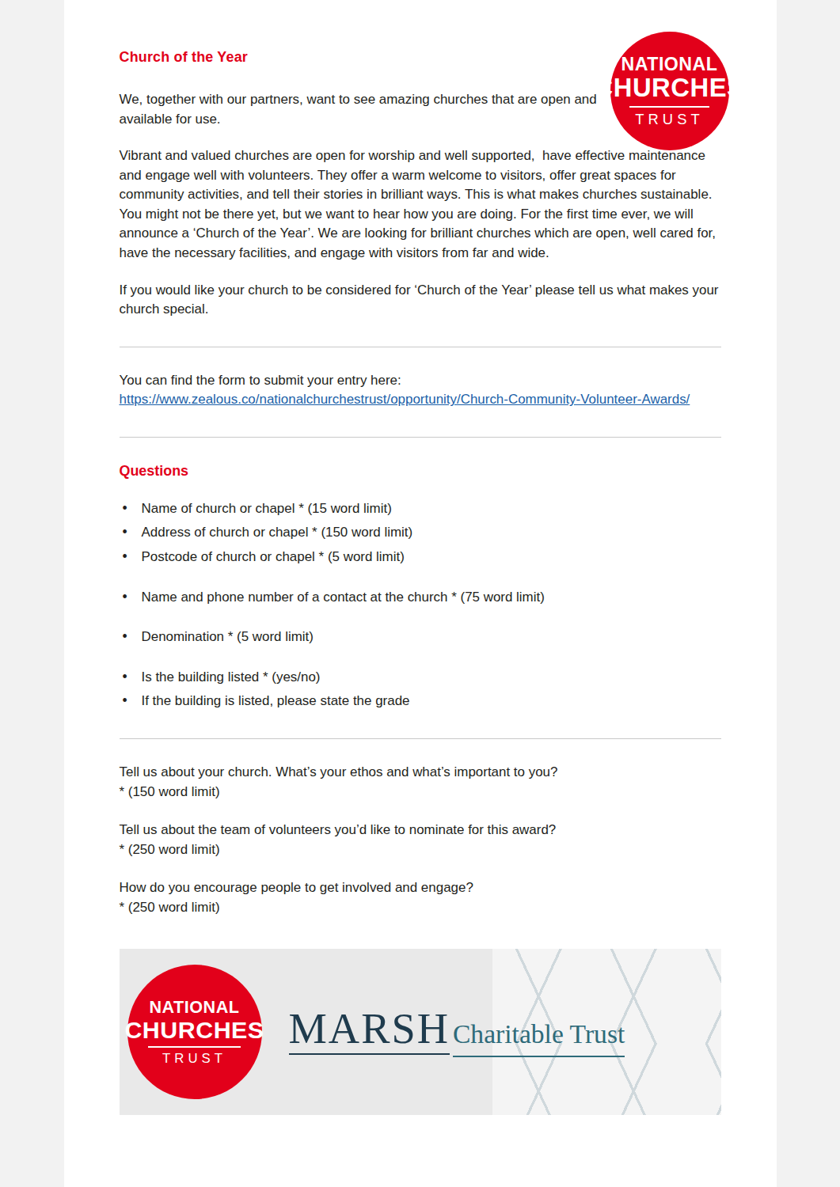NATIONAL CHURCHES TRUST
Church of the Year
We, together with our partners, want to see amazing churches that are open and available for use.
Vibrant and valued churches are open for worship and well supported, have effective maintenance and engage well with volunteers. They offer a warm welcome to visitors, offer great spaces for community activities, and tell their stories in brilliant ways. This is what makes churches sustainable. You might not be there yet, but we want to hear how you are doing. For the first time ever, we will announce a ‘Church of the Year’. We are looking for brilliant churches which are open, well cared for, have the necessary facilities, and engage with visitors from far and wide.
If you would like your church to be considered for ‘Church of the Year’ please tell us what makes your church special.
You can find the form to submit your entry here:
https://www.zealous.co/nationalchurchestrust/opportunity/Church-Community-Volunteer-Awards/
Questions
Name of church or chapel * (15 word limit)
Address of church or chapel * (150 word limit)
Postcode of church or chapel * (5 word limit)
Name and phone number of a contact at the church * (75 word limit)
Denomination * (5 word limit)
Is the building listed * (yes/no)
If the building is listed, please state the grade
Tell us about your church. What’s your ethos and what’s important to you?
* (150 word limit)
Tell us about the team of volunteers you’d like to nominate for this award?
* (250 word limit)
How do you encourage people to get involved and engage?
* (250 word limit)
NATIONAL CHURCHES TRUST
MARSH Charitable Trust